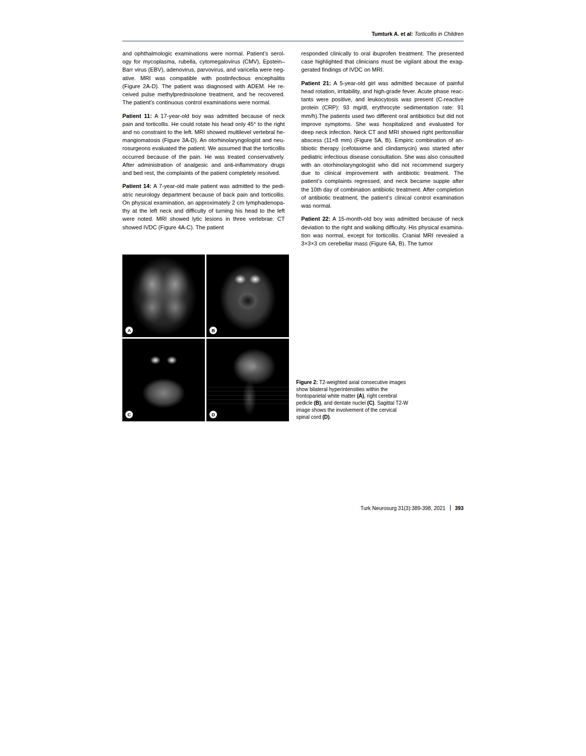Tumturk A. et al: Torticollis in Children
and ophthalmologic examinations were normal. Patient’s serology for mycoplasma, rubella, cytomegalovirus (CMV), Epstein–Barr virus (EBV), adenovirus, parvovirus, and varicella were negative. MRI was compatible with postinfectious encephalitis (Figure 2A-D). The patient was diagnosed with ADEM. He received pulse methylprednisolone treatment, and he recovered. The patient’s continuous control examinations were normal.
Patient 11: A 17-year-old boy was admitted because of neck pain and torticollis. He could rotate his head only 45° to the right and no constraint to the left. MRI showed multilevel vertebral hemangiomatosis (Figure 3A-D). An otorhinolaryngologist and neurosurgeons evaluated the patient. We assumed that the torticollis occurred because of the pain. He was treated conservatively. After administration of analgesic and anti-inflammatory drugs and bed rest, the complaints of the patient completely resolved.
Patient 14: A 7-year-old male patient was admitted to the pediatric neurology department because of back pain and torticollis. On physical examination, an approximately 2 cm lymphadenopathy at the left neck and difficulty of turning his head to the left were noted. MRI showed lytic lesions in three vertebrae. CT showed IVDC (Figure 4A-C). The patient
responded clinically to oral ibuprofen treatment. The presented case highlighted that clinicians must be vigilant about the exaggerated findings of IVDC on MRI.
Patient 21: A 5-year-old girl was admitted because of painful head rotation, irritability, and high-grade fever. Acute phase reactants were positive, and leukocytosis was present (C-reactive protein (CRP): 93 mg/dl, erythrocyte sedimentation rate: 91 mm/h).The patients used two different oral antibiotics but did not improve symptoms. She was hospitalized and evaluated for deep neck infection. Neck CT and MRI showed right peritonsillar abscess (11×8 mm) (Figure 5A, B). Empiric combination of antibiotic therapy (cefotaxime and clindamycin) was started after pediatric infectious disease consultation. She was also consulted with an otorhinolaryngologist who did not recommend surgery due to clinical improvement with antibiotic treatment. The patient’s complaints regressed, and neck became supple after the 10th day of combination antibiotic treatment. After completion of antibiotic treatment, the patient’s clinical control examination was normal.
Patient 22: A 15-month-old boy was admitted because of neck deviation to the right and walking difficulty. His physical examination was normal, except for torticollis. Cranial MRI revealed a 3×3×3 cm cerebellar mass (Figure 6A, B). The tumor
A
B
C
D
Figure 2: T2-weighted axial consecutive images show bilateral hyperintensities within the frontoparietal white matter (A), right cerebral pedicle (B), and dentate nuclei (C). Sagittal T2-W image shows the involvement of the cervical spinal cord (D).
Turk Neurosurg 31(3):389-398, 2021 393